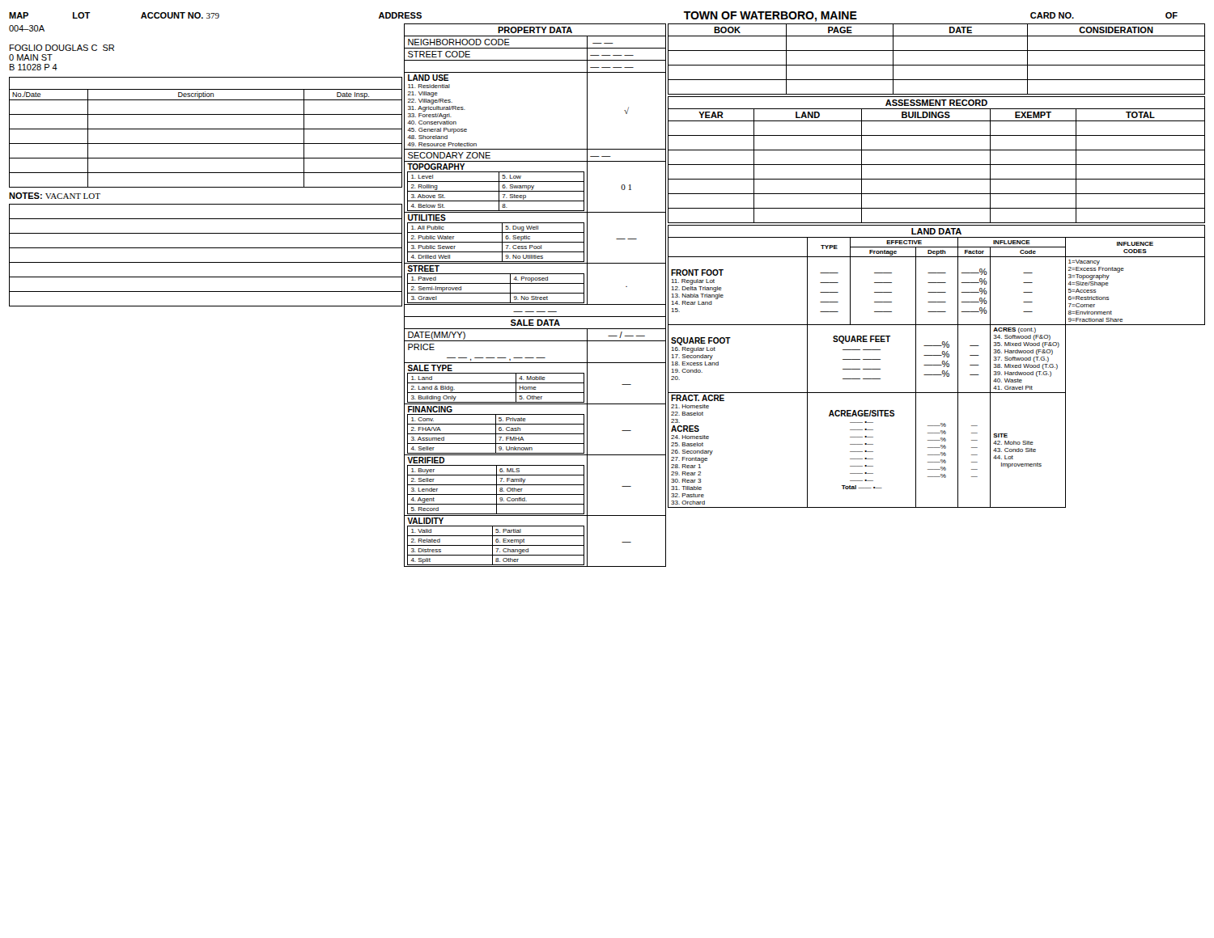| MAP | LOT | | ACCOUNT NO. 379 | ADDRESS | TOWN OF WATERBORO, MAINE | CARD NO. | OF |
| 004–30A FOGLIO DOUGLAS C SR 0 MAIN ST B 11028 P 4 / No./Date / Description / Date Insp. / NOTES: VACANT LOT | / PROPERTY DATA / / NEIGHBORHOOD CODE / — — / / STREET CODE / — — — — / / / — — — — / / LAND USE 11. Residential 21. Village 22. Village/Res. 31. Agricultural/Res. 33. Forest/Agri. 40. Conservation 45. General Purpose 48. Shoreland 49. Resource Protection / √ / / SECONDARY ZONE / — — / / TOPOGRAPHY / 1. Level / 5. Low / / 2. Rolling / 6. Swampy / / 3. Above St. / 7. Steep / / 4. Below St. / 8. / / 0 1 / / UTILITIES / 1. All Public / 5. Dug Well / / 2. Public Water / 6. Septic / / 3. Public Sewer / 7. Cess Pool / / 4. Drilled Well / 9. No Utilities / / — — / / STREET / 1. Paved / 4. Proposed / / 2. Semi-Improved / / / 3. Gravel / 9. No Street / / . / / — — — — / / SALE DATA / / DATE(MM/YY) / — / — — / / PRICE — — , — — — , — — — / / / SALE TYPE / 1. Land / 4. Mobile / / 2. Land & Bldg. / Home / / 3. Building Only / 5. Other / / — / / FINANCING / 1. Conv. / 5. Private / / 2. FHA/VA / 6. Cash / / 3. Assumed / 7. FMHA / / 4. Seller / 9. Unknown / / — / / VERIFIED / 1. Buyer / 6. MLS / / 2. Seller / 7. Family / / 3. Lender / 8. Other / / 4. Agent / 9. Confid. / / 5. Record / / / — / / VALIDITY / 1. Valid / 5. Partial / / 2. Related / 6. Exempt / / 3. Distress / 7. Changed / / 4. Split / 8. Other / / — / | / BOOK / PAGE / DATE / CONSIDERATION / / ASSESSMENT RECORD / / YEAR / LAND / BUILDINGS / EXEMPT / TOTAL / / LAND DATA / / / TYPE / EFFECTIVE / INFLUENCE / INFLUENCE CODES / / Frontage / Depth / Factor / Code / / FRONT FOOT 11. Regular Lot 12. Delta Triangle 13. Nabla Triangle 14. Rear Land 15. / —— —— —— —— —— / —— —— —— —— —— / —— —— —— —— —— / ——% ——% ——% ——% ——% / — — — — — / 1=Vacancy 2=Excess Frontage 3=Topography 4=Size/Shape 5=Access 6=Restrictions 7=Corner 8=Environment 9=Fractional Share / / SQUARE FOOT 16. Regular Lot 17. Secondary 18. Excess Land 19. Condo. 20. / SQUARE FEET —— —— —— —— —— —— —— —— / ——% ——% ——% ——% / — — — — / ACRES (cont.) 34. Softwood (F&O) 35. Mixed Wood (F&O) 36. Hardwood (F&O) 37. Softwood (T.G.) 38. Mixed Wood (T.G.) 39. Hardwood (T.G.) 40. Waste 41. Gravel Pit / / FRACT. ACRE 21. Homesite 22. Baselot 23. ACRES 24. Homesite 25. Baselot 26. Secondary 27. Frontage 28. Rear 1 29. Rear 2 30. Rear 3 31. Tillable 32. Pasture 33. Orchard / ACREAGE/SITES —— •— —— •— —— •— —— •— —— •— —— •— —— •— —— •— —— •— Total —— •— / ——% ——% ——% ——% ——% ——% ——% ——% / — — — — — — — — / SITE 42. Moho Site 43. Condo Site 44. Lot Improvements / |